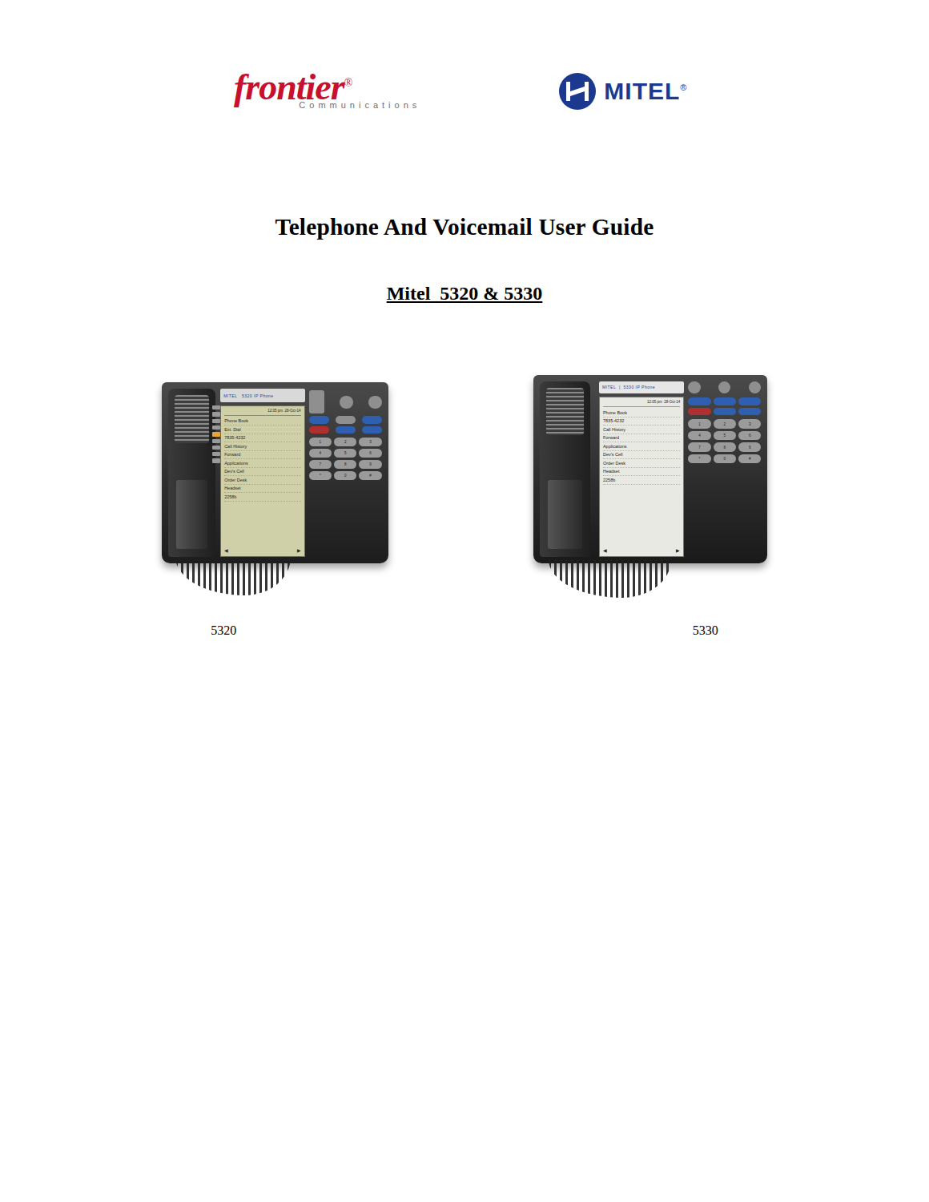frontier®
Communications
MITEL®
Telephone And Voicemail User Guide
Mitel 5320 & 5330
MITEL 5320 IP Phone
12:05 pm 28-Oct-14
Phone Book
Ext. Dial
7835-4232
Call History
Forward
Applications
Dev's Cell
Order Desk
Headset
2258b
◀▶
123 456 789 *0#
MITEL | 5330 IP Phone
12:05 pm 28-Oct-14
Phone Book
7835-4232
Call History
Forward
Applications
Dev's Cell
Order Desk
Headset
2258b
◀▶
123 456 789 *0#
5320
5330